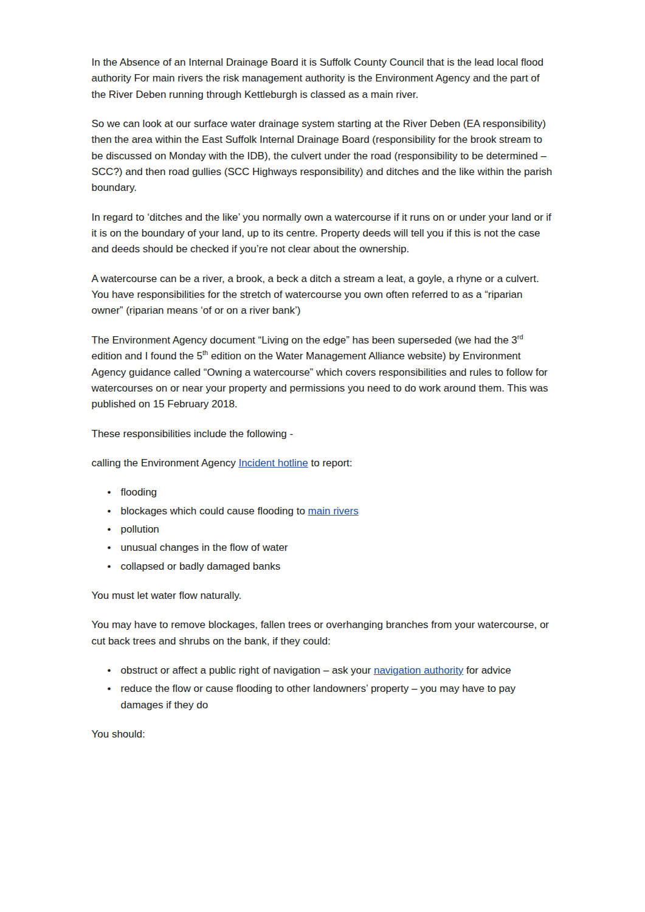In the Absence of an Internal Drainage Board it is Suffolk County Council that is the lead local flood authority For main rivers the risk management authority is the Environment Agency and the part of the River Deben running through Kettleburgh is classed as a main river.
So we can look at our surface water drainage system starting at the River Deben (EA responsibility) then the area within the East Suffolk Internal Drainage Board (responsibility for the brook stream to be discussed on Monday with the IDB), the culvert under the road (responsibility to be determined – SCC?) and then road gullies (SCC Highways responsibility) and ditches and the like within the parish boundary.
In regard to ‘ditches and the like’ you normally own a watercourse if it runs on or under your land or if it is on the boundary of your land, up to its centre. Property deeds will tell you if this is not the case and deeds should be checked if you’re not clear about the ownership.
A watercourse can be a river, a brook, a beck a ditch a stream a leat, a goyle, a rhyne or a culvert.
You have responsibilities for the stretch of watercourse you own often referred to as a “riparian owner” (riparian means ‘of or on a river bank’)
The Environment Agency document “Living on the edge” has been superseded (we had the 3rd edition and I found the 5th edition on the Water Management Alliance website) by Environment Agency guidance called “Owning a watercourse” which covers responsibilities and rules to follow for watercourses on or near your property and permissions you need to do work around them. This was published on 15 February 2018.
These responsibilities include the following -
calling the Environment Agency Incident hotline to report:
flooding
blockages which could cause flooding to main rivers
pollution
unusual changes in the flow of water
collapsed or badly damaged banks
You must let water flow naturally.
You may have to remove blockages, fallen trees or overhanging branches from your watercourse, or cut back trees and shrubs on the bank, if they could:
obstruct or affect a public right of navigation – ask your navigation authority for advice
reduce the flow or cause flooding to other landowners’ property – you may have to pay damages if they do
You should: